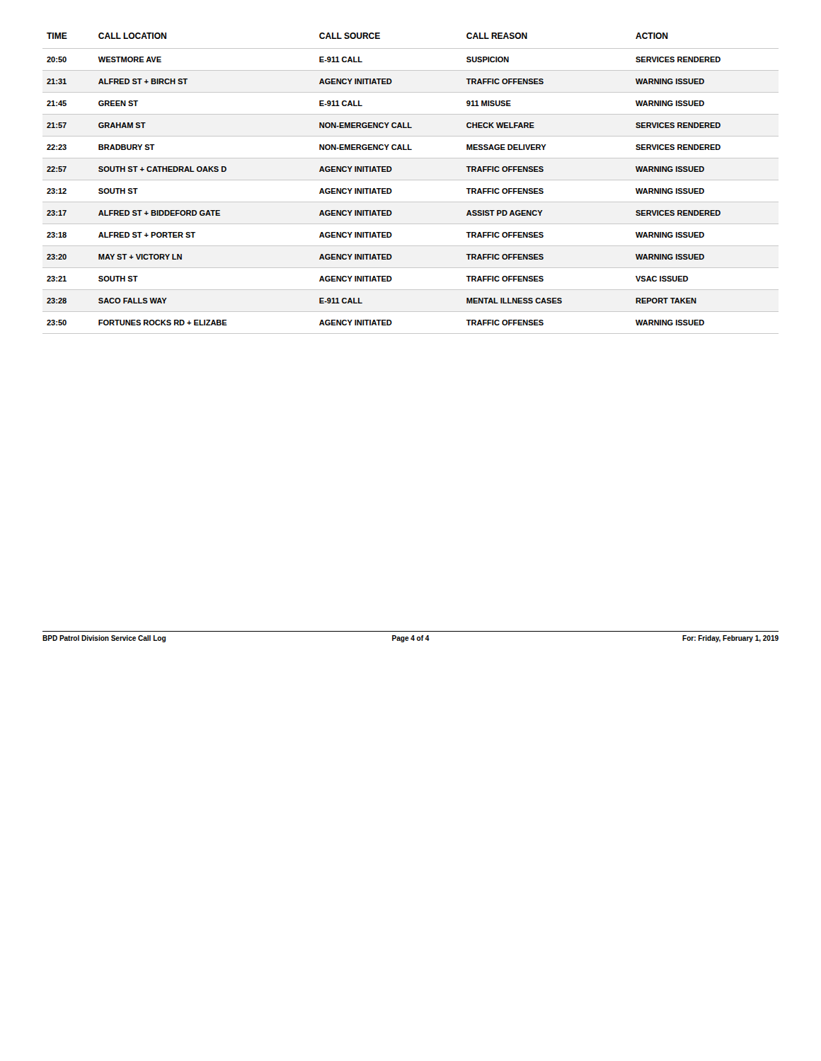| TIME | CALL LOCATION | CALL SOURCE | CALL REASON | ACTION |
| --- | --- | --- | --- | --- |
| 20:50 | WESTMORE AVE | E-911 CALL | SUSPICION | SERVICES RENDERED |
| 21:31 | ALFRED ST + BIRCH ST | AGENCY INITIATED | TRAFFIC OFFENSES | WARNING ISSUED |
| 21:45 | GREEN ST | E-911 CALL | 911 MISUSE | WARNING ISSUED |
| 21:57 | GRAHAM ST | NON-EMERGENCY CALL | CHECK WELFARE | SERVICES RENDERED |
| 22:23 | BRADBURY ST | NON-EMERGENCY CALL | MESSAGE DELIVERY | SERVICES RENDERED |
| 22:57 | SOUTH ST + CATHEDRAL OAKS D | AGENCY INITIATED | TRAFFIC OFFENSES | WARNING ISSUED |
| 23:12 | SOUTH ST | AGENCY INITIATED | TRAFFIC OFFENSES | WARNING ISSUED |
| 23:17 | ALFRED ST + BIDDEFORD GATE | AGENCY INITIATED | ASSIST PD AGENCY | SERVICES RENDERED |
| 23:18 | ALFRED ST + PORTER ST | AGENCY INITIATED | TRAFFIC OFFENSES | WARNING ISSUED |
| 23:20 | MAY ST + VICTORY LN | AGENCY INITIATED | TRAFFIC OFFENSES | WARNING ISSUED |
| 23:21 | SOUTH ST | AGENCY INITIATED | TRAFFIC OFFENSES | VSAC ISSUED |
| 23:28 | SACO FALLS WAY | E-911 CALL | MENTAL ILLNESS CASES | REPORT TAKEN |
| 23:50 | FORTUNES ROCKS RD + ELIZABE | AGENCY INITIATED | TRAFFIC OFFENSES | WARNING ISSUED |
BPD Patrol Division Service Call Log
Page 4 of 4
For: Friday, February 1, 2019